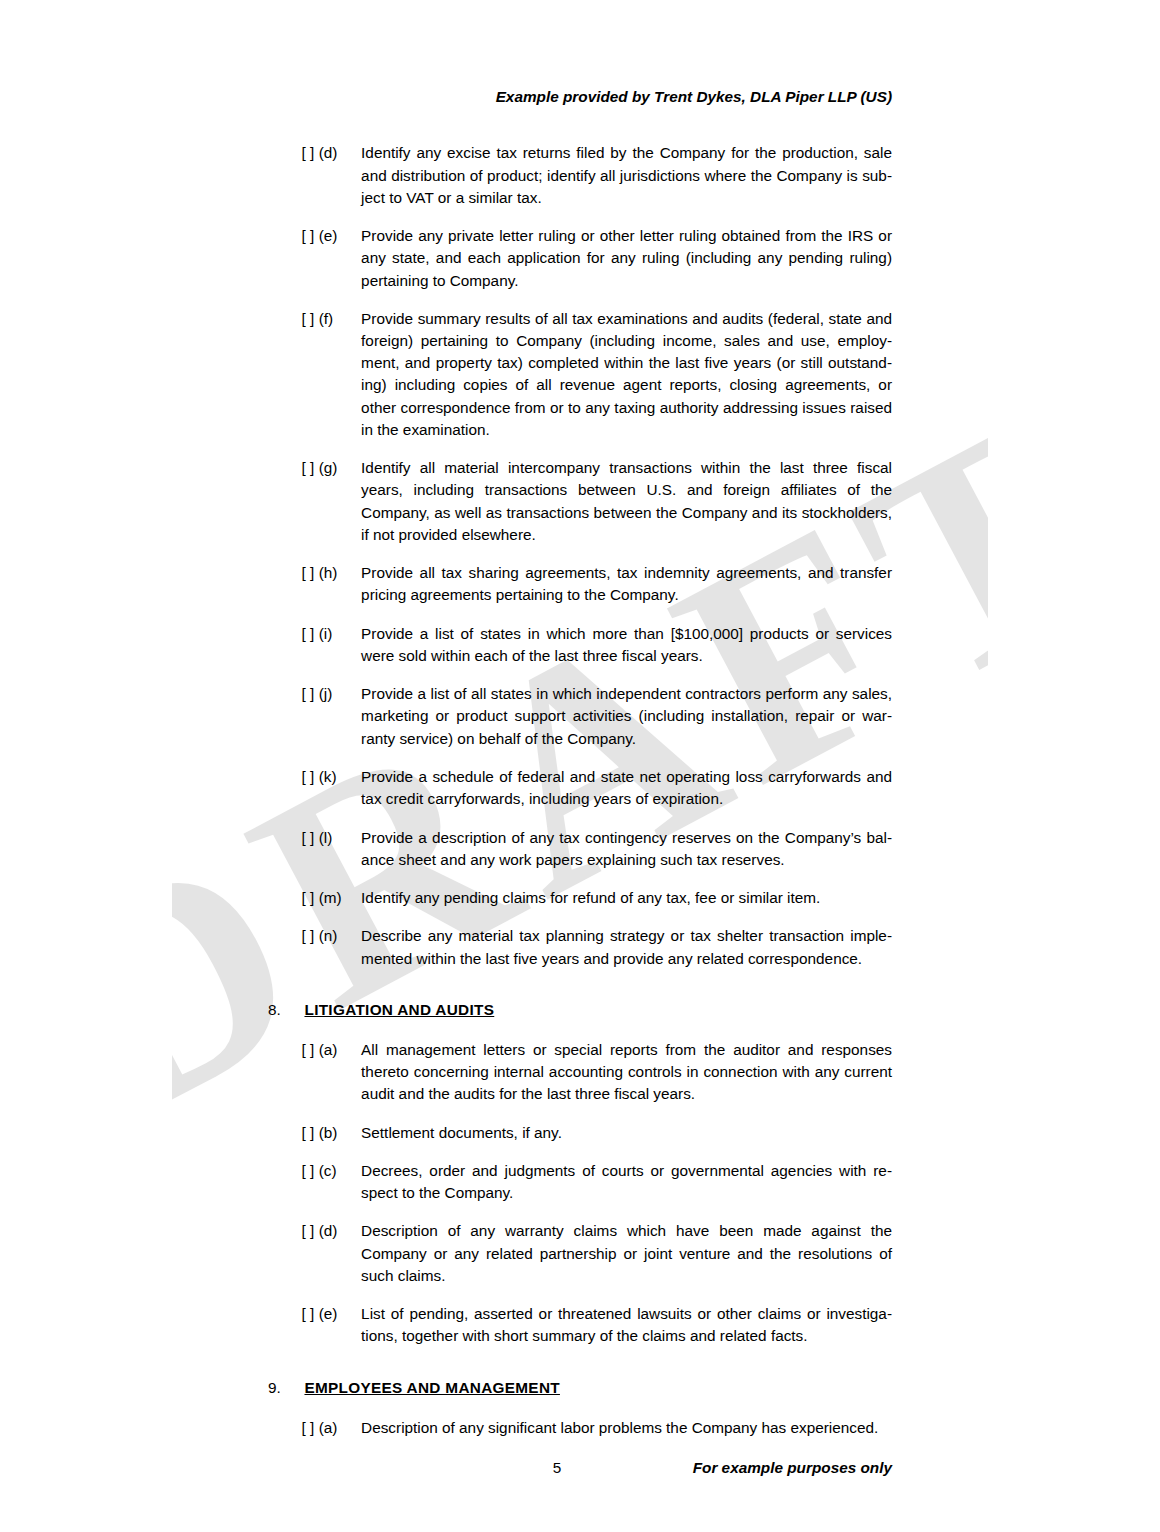DRAFT
Example provided by Trent Dykes, DLA Piper LLP (US)
[ ] (d) Identify any excise tax returns filed by the Company for the production, sale and distribution of product; identify all jurisdictions where the Company is subject to VAT or a similar tax.
[ ] (e) Provide any private letter ruling or other letter ruling obtained from the IRS or any state, and each application for any ruling (including any pending ruling) pertaining to Company.
[ ] (f) Provide summary results of all tax examinations and audits (federal, state and foreign) pertaining to Company (including income, sales and use, employment, and property tax) completed within the last five years (or still outstanding) including copies of all revenue agent reports, closing agreements, or other correspondence from or to any taxing authority addressing issues raised in the examination.
[ ] (g) Identify all material intercompany transactions within the last three fiscal years, including transactions between U.S. and foreign affiliates of the Company, as well as transactions between the Company and its stockholders, if not provided elsewhere.
[ ] (h) Provide all tax sharing agreements, tax indemnity agreements, and transfer pricing agreements pertaining to the Company.
[ ] (i) Provide a list of states in which more than [$100,000] products or services were sold within each of the last three fiscal years.
[ ] (j) Provide a list of all states in which independent contractors perform any sales, marketing or product support activities (including installation, repair or warranty service) on behalf of the Company.
[ ] (k) Provide a schedule of federal and state net operating loss carryforwards and tax credit carryforwards, including years of expiration.
[ ] (l) Provide a description of any tax contingency reserves on the Company’s balance sheet and any work papers explaining such tax reserves.
[ ] (m) Identify any pending claims for refund of any tax, fee or similar item.
[ ] (n) Describe any material tax planning strategy or tax shelter transaction implemented within the last five years and provide any related correspondence.
8. LITIGATION AND AUDITS
[ ] (a) All management letters or special reports from the auditor and responses thereto concerning internal accounting controls in connection with any current audit and the audits for the last three fiscal years.
[ ] (b) Settlement documents, if any.
[ ] (c) Decrees, order and judgments of courts or governmental agencies with respect to the Company.
[ ] (d) Description of any warranty claims which have been made against the Company or any related partnership or joint venture and the resolutions of such claims.
[ ] (e) List of pending, asserted or threatened lawsuits or other claims or investigations, together with short summary of the claims and related facts.
9. EMPLOYEES AND MANAGEMENT
[ ] (a) Description of any significant labor problems the Company has experienced.
5
For example purposes only